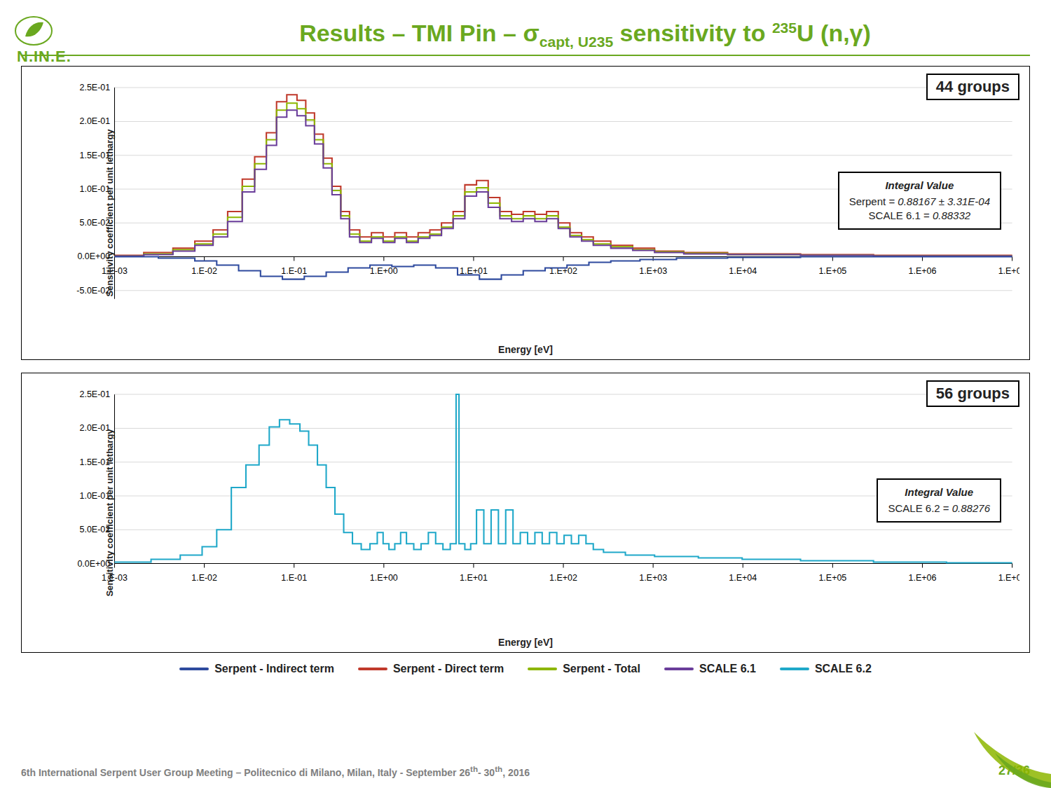N.IN.E.
Results – TMI Pin – σcapt, U235 sensitivity to 235 U (n,γ)
Sensitivity coefficient per unit lethargy 44 groups
Integral Value
Serpent = 0.88167 ± 3.31E-04
SCALE 6.1 = 0.88332
2.5E-01 2.0E-01 1.5E-01 1.0E-01 5.0E-02 0.0E+00 -5.0E-02 1.E-03 1.E-02 1.E-01 1.E+00 1.E+01 1.E+02 1.E+03 1.E+04 1.E+05 1.E+06 1.E+07 Energy [eV]
Sensitivity coefficient per unit lethargy 56 groups
Integral Value
SCALE 6.2 = 0.88276
2.5E-01 2.0E-01 1.5E-01 1.0E-01 5.0E-02 0.0E+00 1.E-03 1.E-02 1.E-01 1.E+00 1.E+01 1.E+02 1.E+03 1.E+04 1.E+05 1.E+06 1.E+07 Energy [eV]
Serpent - Indirect term Serpent - Direct term Serpent - Total SCALE 6.1 SCALE 6.2
6th International Serpent User Group Meeting – Politecnico di Milano, Milan, Italy - September 26th- 30th, 2016 27/36